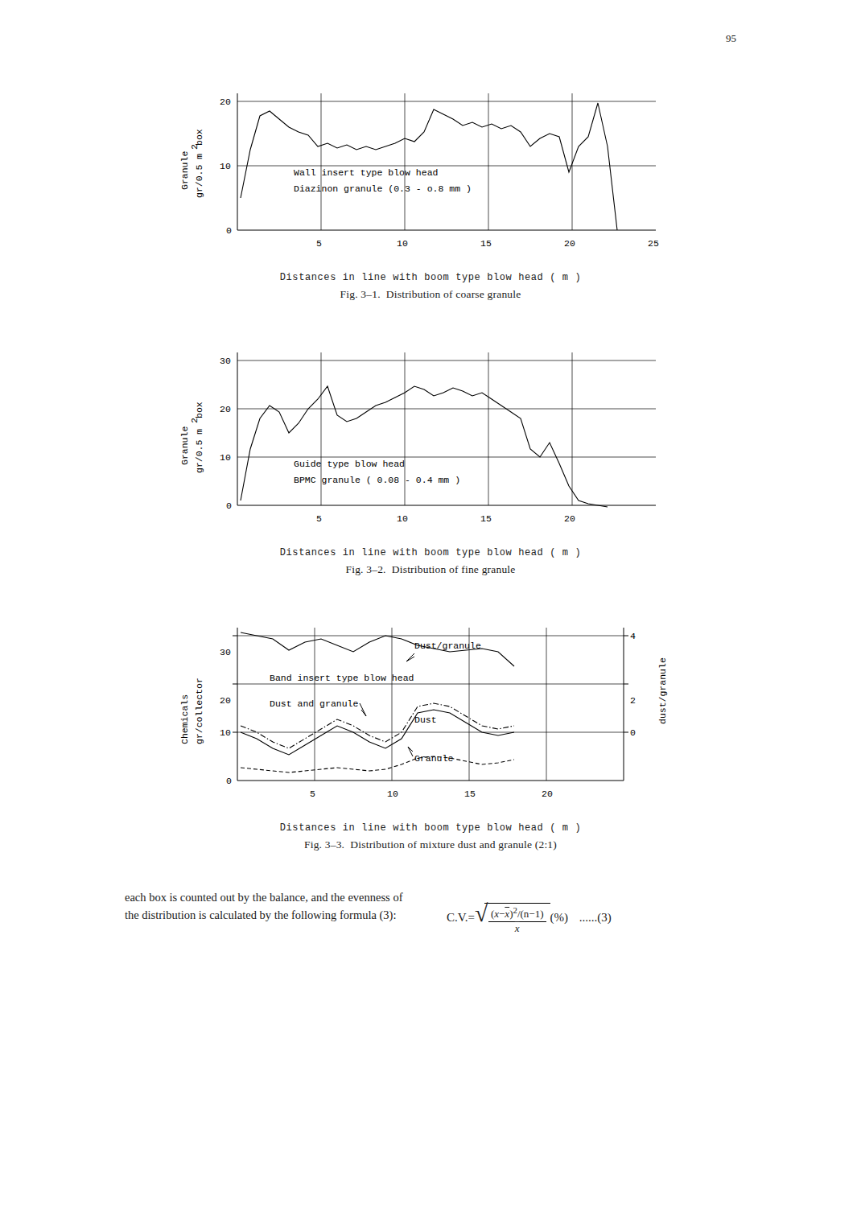95
Granule gr/0.5 m 2 box 20 10 0 5 10 15 20 25 Wall insert type blow head Diazinon granule (0.3 - o.8 mm )
Distances in line with boom type blow head ( m )
Fig. 3–1. Distribution of coarse granule
Granule gr/0.5 m 2 box 30 20 10 0 5 10 15 20 Guide type blow head BPMC granule ( 0.08 - 0.4 mm )
Distances in line with boom type blow head ( m )
Fig. 3–2. Distribution of fine granule
Chemicals gr/collector dust/granule 30 20 10 0 4 2 0 5 10 15 20 Dust/granule Band insert type blow head Dust and granule Dust Granule
Distances in line with boom type blow head ( m )
Fig. 3–3. Distribution of mixture dust and granule (2:1)
each box is counted out by the balance, and the evenness of the distribution is calculated by the following formula (3):
C.V.=(x−x)2/(n−1) x(%) ......(3)